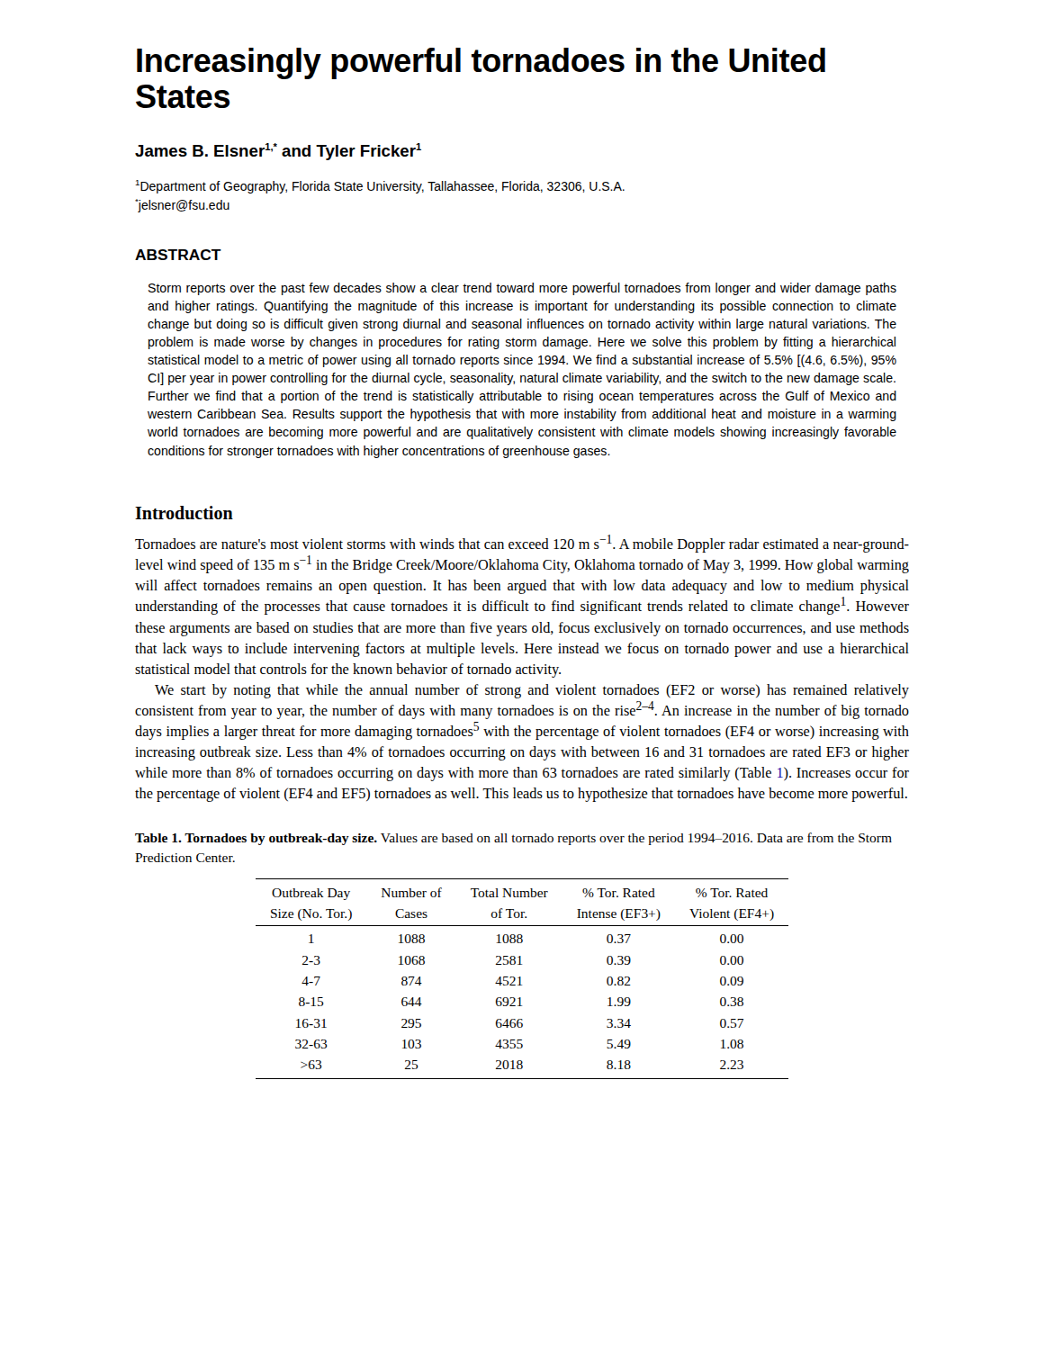Increasingly powerful tornadoes in the United States
James B. Elsner1,* and Tyler Fricker1
1Department of Geography, Florida State University, Tallahassee, Florida, 32306, U.S.A.
*jelsner@fsu.edu
ABSTRACT
Storm reports over the past few decades show a clear trend toward more powerful tornadoes from longer and wider damage paths and higher ratings. Quantifying the magnitude of this increase is important for understanding its possible connection to climate change but doing so is difficult given strong diurnal and seasonal influences on tornado activity within large natural variations. The problem is made worse by changes in procedures for rating storm damage. Here we solve this problem by fitting a hierarchical statistical model to a metric of power using all tornado reports since 1994. We find a substantial increase of 5.5% [(4.6, 6.5%), 95% CI] per year in power controlling for the diurnal cycle, seasonality, natural climate variability, and the switch to the new damage scale. Further we find that a portion of the trend is statistically attributable to rising ocean temperatures across the Gulf of Mexico and western Caribbean Sea. Results support the hypothesis that with more instability from additional heat and moisture in a warming world tornadoes are becoming more powerful and are qualitatively consistent with climate models showing increasingly favorable conditions for stronger tornadoes with higher concentrations of greenhouse gases.
Introduction
Tornadoes are nature's most violent storms with winds that can exceed 120 m s−1. A mobile Doppler radar estimated a near-ground-level wind speed of 135 m s−1 in the Bridge Creek/Moore/Oklahoma City, Oklahoma tornado of May 3, 1999. How global warming will affect tornadoes remains an open question. It has been argued that with low data adequacy and low to medium physical understanding of the processes that cause tornadoes it is difficult to find significant trends related to climate change1. However these arguments are based on studies that are more than five years old, focus exclusively on tornado occurrences, and use methods that lack ways to include intervening factors at multiple levels. Here instead we focus on tornado power and use a hierarchical statistical model that controls for the known behavior of tornado activity.
We start by noting that while the annual number of strong and violent tornadoes (EF2 or worse) has remained relatively consistent from year to year, the number of days with many tornadoes is on the rise2–4. An increase in the number of big tornado days implies a larger threat for more damaging tornadoes5 with the percentage of violent tornadoes (EF4 or worse) increasing with increasing outbreak size. Less than 4% of tornadoes occurring on days with between 16 and 31 tornadoes are rated EF3 or higher while more than 8% of tornadoes occurring on days with more than 63 tornadoes are rated similarly (Table 1). Increases occur for the percentage of violent (EF4 and EF5) tornadoes as well. This leads us to hypothesize that tornadoes have become more powerful.
Table 1. Tornadoes by outbreak-day size. Values are based on all tornado reports over the period 1994–2016. Data are from the Storm Prediction Center.
| Outbreak Day | Number of | Total Number | % Tor. Rated | % Tor. Rated |
| --- | --- | --- | --- | --- |
| Size (No. Tor.) | Cases | of Tor. | Intense (EF3+) | Violent (EF4+) |
| 1 | 1088 | 1088 | 0.37 | 0.00 |
| 2-3 | 1068 | 2581 | 0.39 | 0.00 |
| 4-7 | 874 | 4521 | 0.82 | 0.09 |
| 8-15 | 644 | 6921 | 1.99 | 0.38 |
| 16-31 | 295 | 6466 | 3.34 | 0.57 |
| 32-63 | 103 | 4355 | 5.49 | 1.08 |
| >63 | 25 | 2018 | 8.18 | 2.23 |